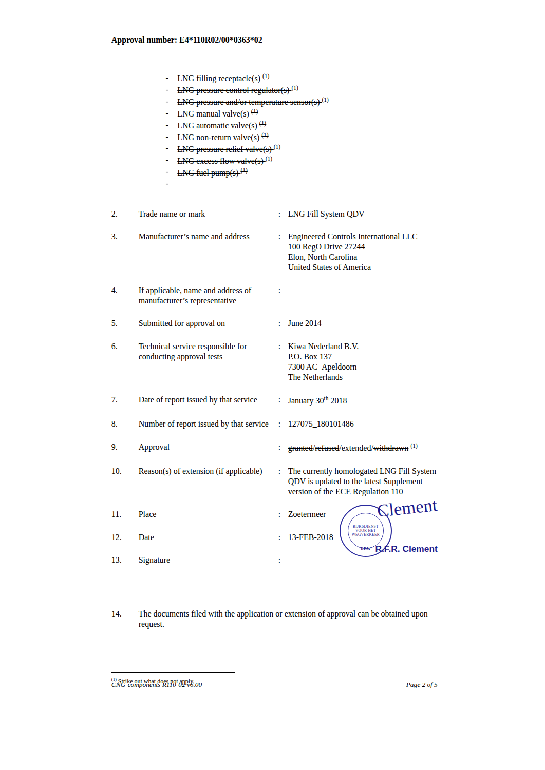Approval number: E4*110R02/00*0363*02
LNG filling receptacle(s) (1)
LNG pressure control regulator(s) (1)
LNG pressure and/or temperature sensor(s) (1)
LNG manual valve(s) (1)
LNG automatic valve(s) (1)
LNG non-return valve(s) (1)
LNG pressure relief valve(s) (1)
LNG excess flow valve(s) (1)
LNG fuel pump(s) (1)
| 2. | Trade name or mark | : | LNG Fill System QDV |
| 3. | Manufacturer’s name and address | : | Engineered Controls International LLC 100 RegO Drive 27244 Elon, North Carolina United States of America |
| 4. | If applicable, name and address of manufacturer’s representative | : | |
| 5. | Submitted for approval on | : | June 2014 |
| 6. | Technical service responsible for conducting approval tests | : | Kiwa Nederland B.V. P.O. Box 137 7300 AC Apeldoorn The Netherlands |
| 7. | Date of report issued by that service | : | January 30 th 2018 |
| 8. | Number of report issued by that service | : | 127075_180101486 |
| 9. | Approval | : | granted / refused /extended/ withdrawn (1) |
| 10. | Reason(s) of extension (if applicable) | : | The currently homologated LNG Fill System QDV is updated to the latest Supplement version of the ECE Regulation 110 |
| 11. | Place | : | Zoetermeer |
| 12. | Date | : | 13-FEB-2018 |
| 13. | Signature | : | RIJKSDIENST VOOR HET WEGVERKEER RDW Clement R.F.R. Clement |
| 14. | The documents filed with the application or extension of approval can be obtained upon request. |
(1) Strike out what does not apply.
CNG-components R110-02 v6.00 Page 2 of 5